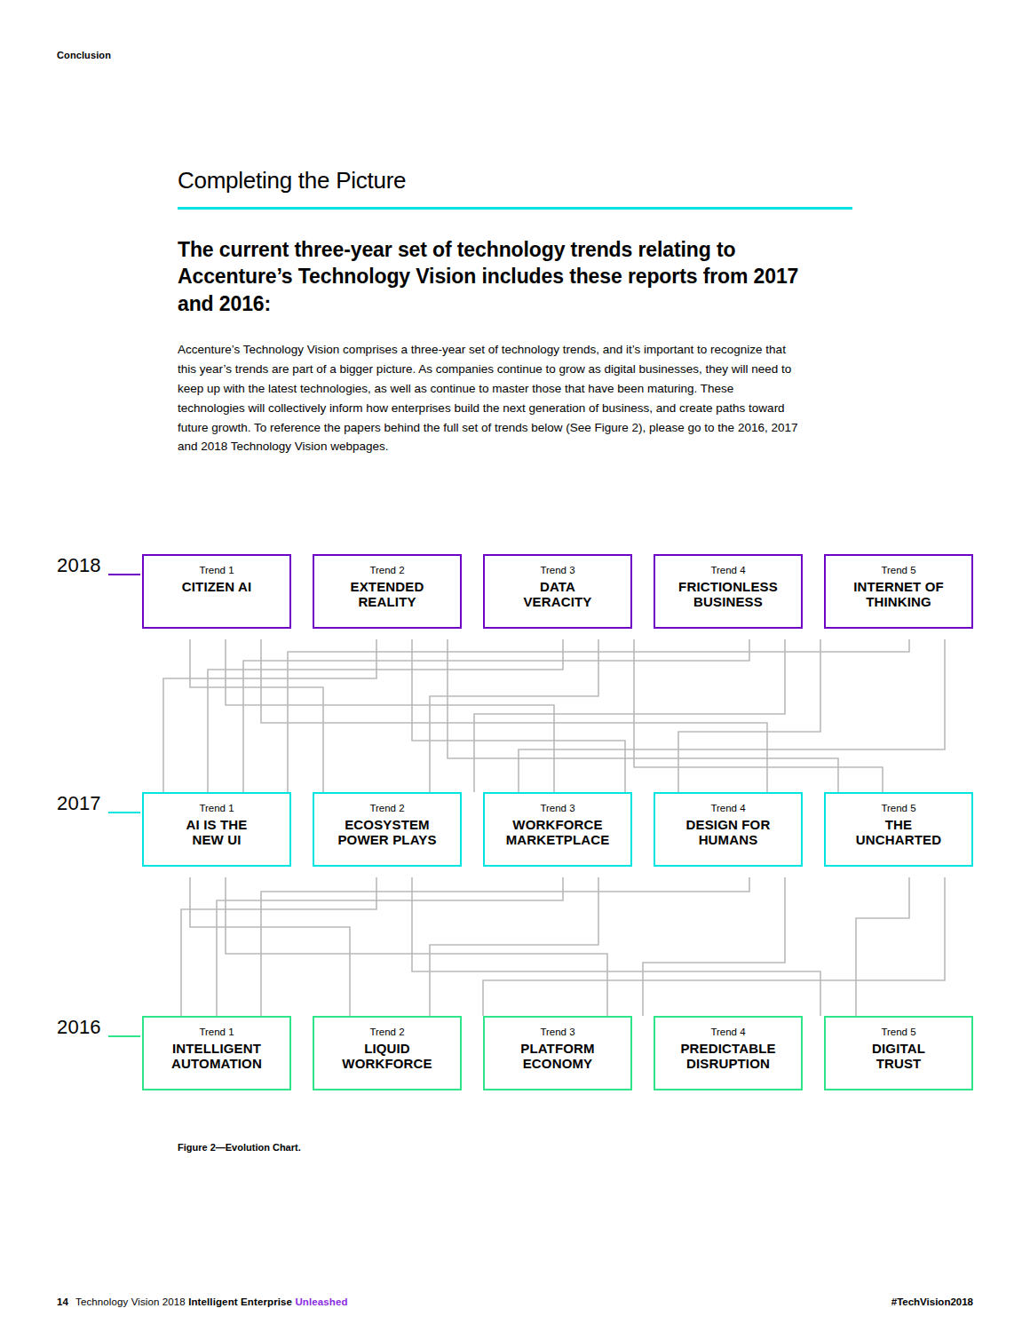Conclusion
Completing the Picture
The current three-year set of technology trends relating to Accenture’s Technology Vision includes these reports from 2017 and 2016:
Accenture’s Technology Vision comprises a three-year set of technology trends, and it’s important to recognize that this year’s trends are part of a bigger picture. As companies continue to grow as digital businesses, they will need to keep up with the latest technologies, as well as continue to master those that have been maturing. These technologies will collectively inform how enterprises build the next generation of business, and create paths toward future growth. To reference the papers behind the full set of trends below (See Figure 2), please go to the 2016, 2017 and 2018 Technology Vision webpages.
2018
Trend 1
Citizen AI
Trend 2
Extended
Reality
Trend 3
Data
Veracity
Trend 4
Frictionless
Business
Trend 5
Internet of
Thinking
2017
Trend 1
AI Is the
New UI
Trend 2
Ecosystem
Power Plays
Trend 3
Workforce
Marketplace
Trend 4
Design for
Humans
Trend 5
The
Uncharted
2016
Trend 1
Intelligent
Automation
Trend 2
Liquid
Workforce
Trend 3
Platform
Economy
Trend 4
Predictable
Disruption
Trend 5
Digital
Trust
Figure 2—Evolution Chart.
14 Technology Vision 2018 Intelligent Enterprise Unleashed
#TechVision2018